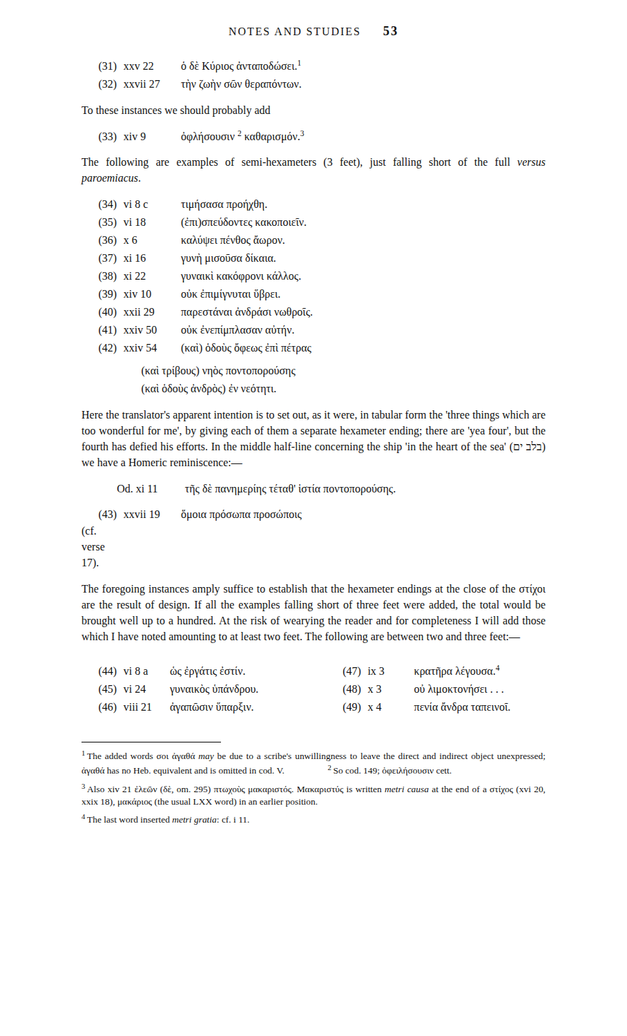Notes and Studies 53
(31) xxv 22 ὁ δὲ Κύριος ἀνταποδώσει.1
(32) xxvii 27 τὴν ζωὴν σῶν θεραπόντων.
To these instances we should probably add
(33) xiv 9 ὀφλήσουσιν 2 καθαρισμόν.3
The following are examples of semi-hexameters (3 feet), just falling short of the full versus paroemiacus.
(34) vi 8 c τιμήσασα προήχθη.
(35) vi 18(ἐπι)σπεύδοντες κακοποιεῖν.
(36) x 6 καλύψει πένθος ἄωρον.
(37) xi 16 γυνὴ μισοῦσα δίκαια.
(38) xi 22 γυναικὶ κακόφρονι κάλλος.
(39) xiv 10 οὐκ ἐπιμίγνυται ὕβρει.
(40) xxii 29 παρεστάναι ἀνδράσι νωθροῖς.
(41) xxiv 50 οὐκ ἐνεπίμπλασαν αὐτήν.
(42) xxiv 54(καὶ) ὁδοὺς ὄφεως ἐπὶ πέτρας
(καὶ τρίβους) νηὸς ποντοπορούσης
(καὶ ὁδοὺς ἀνδρὸς) ἐν νεότητι.
Here the translator's apparent intention is to set out, as it were, in tabular form the 'three things which are too wonderful for me', by giving each of them a separate hexameter ending; there are 'yea four', but the fourth has defied his efforts. In the middle half-line concerning the ship 'in the heart of the sea' (בלב ים) we have a Homeric reminiscence:—
Od. xi 11 τῆς δὲ πανημερίης τέταθ' ἱστία ποντοπορούσης.
(43) xxvii 19 ὅμοια πρόσωπα προσώποις (cf. verse 17).
The foregoing instances amply suffice to establish that the hexameter endings at the close of the στίχοι are the result of design. If all the examples falling short of three feet were added, the total would be brought well up to a hundred. At the risk of wearying the reader and for completeness I will add those which I have noted amounting to at least two feet. The following are between two and three feet:—
(44) vi 8 a ὡς ἐργάτις ἐστίν.
(45) vi 24 γυναικὸς ὑπάνδρου.
(46) viii 21 ἀγαπῶσιν ὕπαρξιν.
(47) ix 3 κρατῆρα λέγουσα.4
(48) x 3 οὐ λιμοκτονήσει . . .
(49) x 4 πενία ἄνδρα ταπεινοῖ.
1 The added words σοι ἀγαθά may be due to a scribe's unwillingness to leave the direct and indirect object unexpressed; ἀγαθά has no Heb. equivalent and is omitted in cod. V. 2 So cod. 149; ὀφειλήσουσιν cett.
3 Also xiv 21 ἐλεῶν (δὲ, om. 295) πτωχοὺς μακαριστός. Μακαριστύς is written metri causa at the end of a στίχος (xvi 20, xxix 18), μακάριος (the usual LXX word) in an earlier position.
4 The last word inserted metri gratia: cf. i 11.